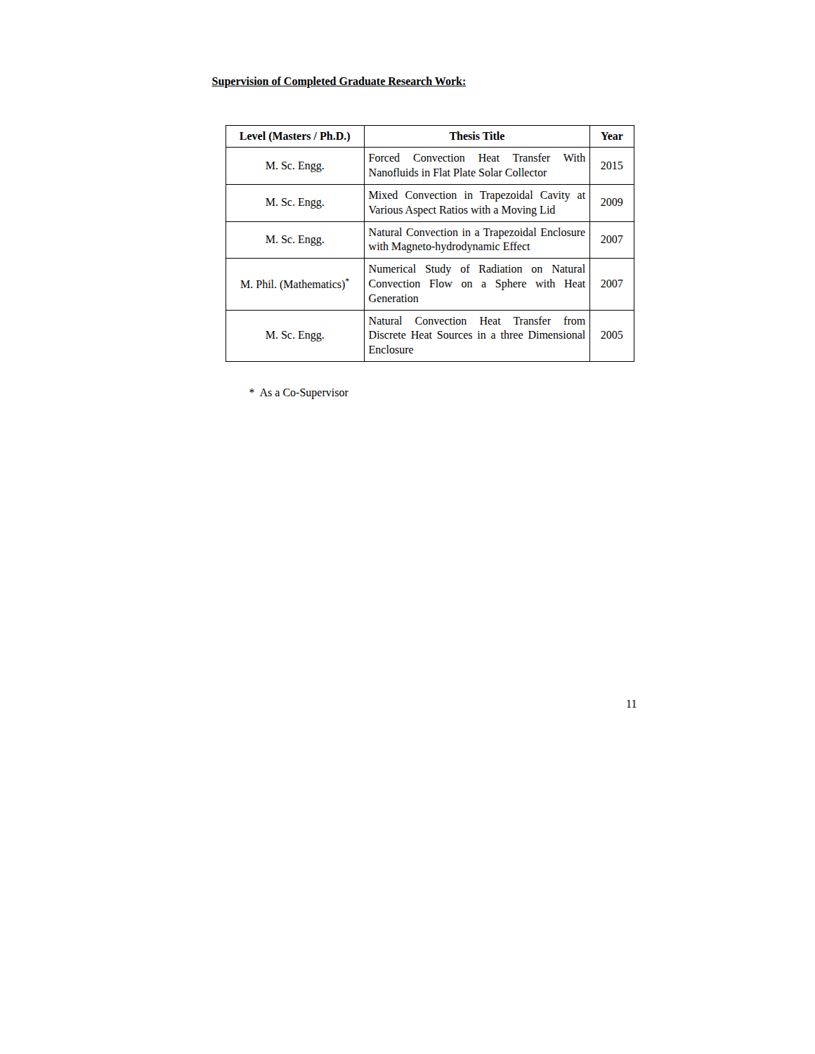Supervision of Completed Graduate Research Work:
| Level (Masters / Ph.D.) | Thesis Title | Year |
| --- | --- | --- |
| M. Sc. Engg. | Forced Convection Heat Transfer With Nanofluids in Flat Plate Solar Collector | 2015 |
| M. Sc. Engg. | Mixed Convection in Trapezoidal Cavity at Various Aspect Ratios with a Moving Lid | 2009 |
| M. Sc. Engg. | Natural Convection in a Trapezoidal Enclosure with Magneto-hydrodynamic Effect | 2007 |
| M. Phil. (Mathematics) * | Numerical Study of Radiation on Natural Convection Flow on a Sphere with Heat Generation | 2007 |
| M. Sc. Engg. | Natural Convection Heat Transfer from Discrete Heat Sources in a three Dimensional Enclosure | 2005 |
* As a Co-Supervisor
11